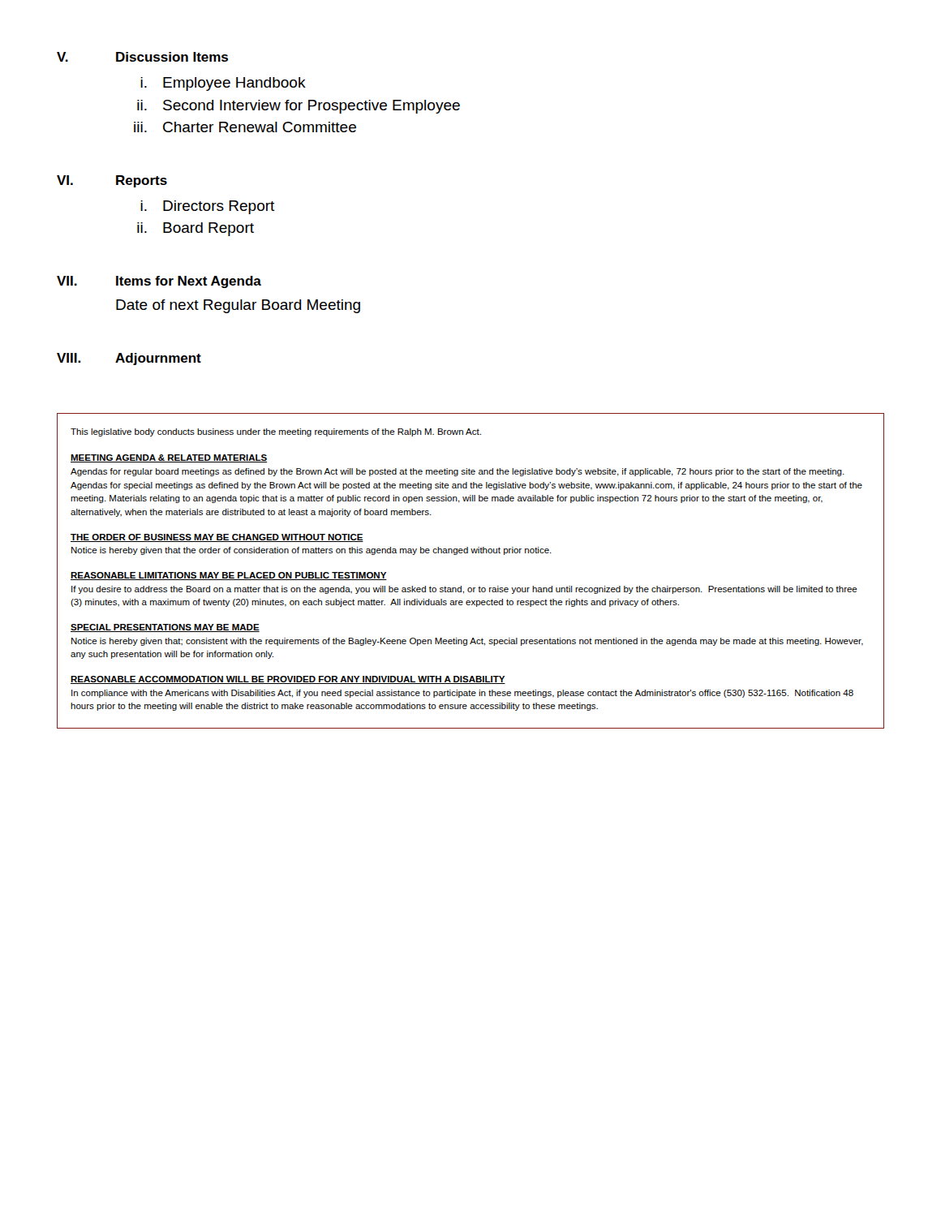V. Discussion Items
i. Employee Handbook
ii. Second Interview for Prospective Employee
iii. Charter Renewal Committee
VI. Reports
i. Directors Report
ii. Board Report
VII. Items for Next Agenda
Date of next Regular Board Meeting
VIII. Adjournment
This legislative body conducts business under the meeting requirements of the Ralph M. Brown Act.
MEETING AGENDA & RELATED MATERIALS
Agendas for regular board meetings as defined by the Brown Act will be posted at the meeting site and the legislative body’s website, if applicable, 72 hours prior to the start of the meeting. Agendas for special meetings as defined by the Brown Act will be posted at the meeting site and the legislative body’s website, www.ipakanni.com, if applicable, 24 hours prior to the start of the meeting. Materials relating to an agenda topic that is a matter of public record in open session, will be made available for public inspection 72 hours prior to the start of the meeting, or, alternatively, when the materials are distributed to at least a majority of board members.
THE ORDER OF BUSINESS MAY BE CHANGED WITHOUT NOTICE
Notice is hereby given that the order of consideration of matters on this agenda may be changed without prior notice.
REASONABLE LIMITATIONS MAY BE PLACED ON PUBLIC TESTIMONY
If you desire to address the Board on a matter that is on the agenda, you will be asked to stand, or to raise your hand until recognized by the chairperson. Presentations will be limited to three (3) minutes, with a maximum of twenty (20) minutes, on each subject matter. All individuals are expected to respect the rights and privacy of others.
SPECIAL PRESENTATIONS MAY BE MADE
Notice is hereby given that; consistent with the requirements of the Bagley-Keene Open Meeting Act, special presentations not mentioned in the agenda may be made at this meeting. However, any such presentation will be for information only.
REASONABLE ACCOMMODATION WILL BE PROVIDED FOR ANY INDIVIDUAL WITH A DISABILITY
In compliance with the Americans with Disabilities Act, if you need special assistance to participate in these meetings, please contact the Administrator's office (530) 532-1165. Notification 48 hours prior to the meeting will enable the district to make reasonable accommodations to ensure accessibility to these meetings.